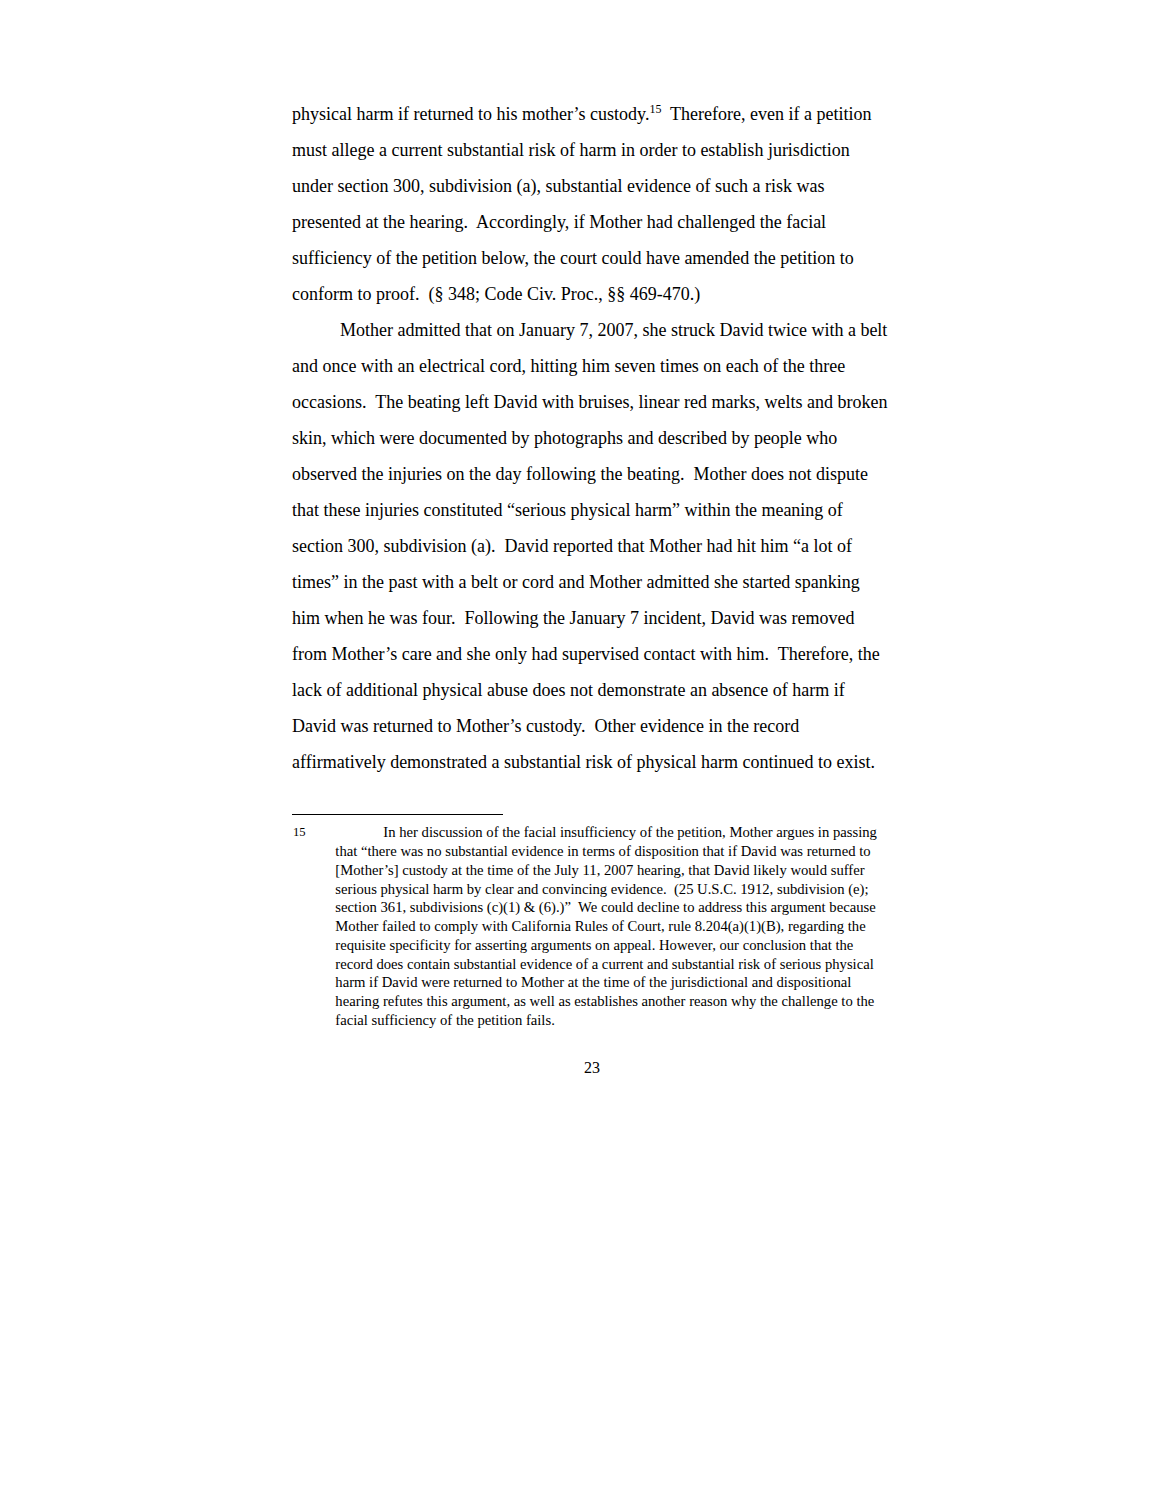physical harm if returned to his mother’s custody.15 Therefore, even if a petition must allege a current substantial risk of harm in order to establish jurisdiction under section 300, subdivision (a), substantial evidence of such a risk was presented at the hearing. Accordingly, if Mother had challenged the facial sufficiency of the petition below, the court could have amended the petition to conform to proof. (§ 348; Code Civ. Proc., §§ 469-470.)
Mother admitted that on January 7, 2007, she struck David twice with a belt and once with an electrical cord, hitting him seven times on each of the three occasions. The beating left David with bruises, linear red marks, welts and broken skin, which were documented by photographs and described by people who observed the injuries on the day following the beating. Mother does not dispute that these injuries constituted “serious physical harm” within the meaning of section 300, subdivision (a). David reported that Mother had hit him “a lot of times” in the past with a belt or cord and Mother admitted she started spanking him when he was four. Following the January 7 incident, David was removed from Mother’s care and she only had supervised contact with him. Therefore, the lack of additional physical abuse does not demonstrate an absence of harm if David was returned to Mother’s custody. Other evidence in the record affirmatively demonstrated a substantial risk of physical harm continued to exist.
| 15 | In her discussion of the facial insufficiency of the petition, Mother argues in passing that “there was no substantial evidence in terms of disposition that if David was returned to [Mother’s] custody at the time of the July 11, 2007 hearing, that David likely would suffer serious physical harm by clear and convincing evidence. (25 U.S.C. 1912, subdivision (e); section 361, subdivisions (c)(1) & (6).)” We could decline to address this argument because Mother failed to comply with California Rules of Court, rule 8.204(a)(1)(B), regarding the requisite specificity for asserting arguments on appeal. However, our conclusion that the record does contain substantial evidence of a current and substantial risk of serious physical harm if David were returned to Mother at the time of the jurisdictional and dispositional hearing refutes this argument, as well as establishes another reason why the challenge to the facial sufficiency of the petition fails. |
23